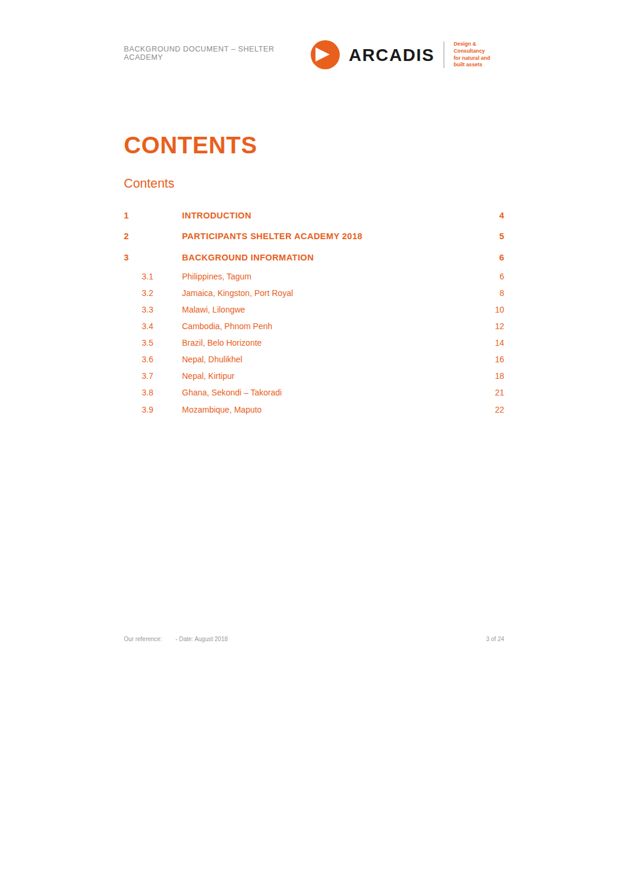Background document – Shelter Academy
ARCADIS
Design & Consultancy for natural and built assets
CONTENTS
Contents
| 1 | INTRODUCTION | 4 |
| 2 | PARTICIPANTS SHELTER ACADEMY 2018 | 5 |
| 3 | BACKGROUND INFORMATION | 6 |
| 3.1 | Philippines, Tagum | 6 |
| 3.2 | Jamaica, Kingston, Port Royal | 8 |
| 3.3 | Malawi, Lilongwe | 10 |
| 3.4 | Cambodia, Phnom Penh | 12 |
| 3.5 | Brazil, Belo Horizonte | 14 |
| 3.6 | Nepal, Dhulikhel | 16 |
| 3.7 | Nepal, Kirtipur | 18 |
| 3.8 | Ghana, Sekondi – Takoradi | 21 |
| 3.9 | Mozambique, Maputo | 22 |
Our reference:- Date: August 2018
3 of 24